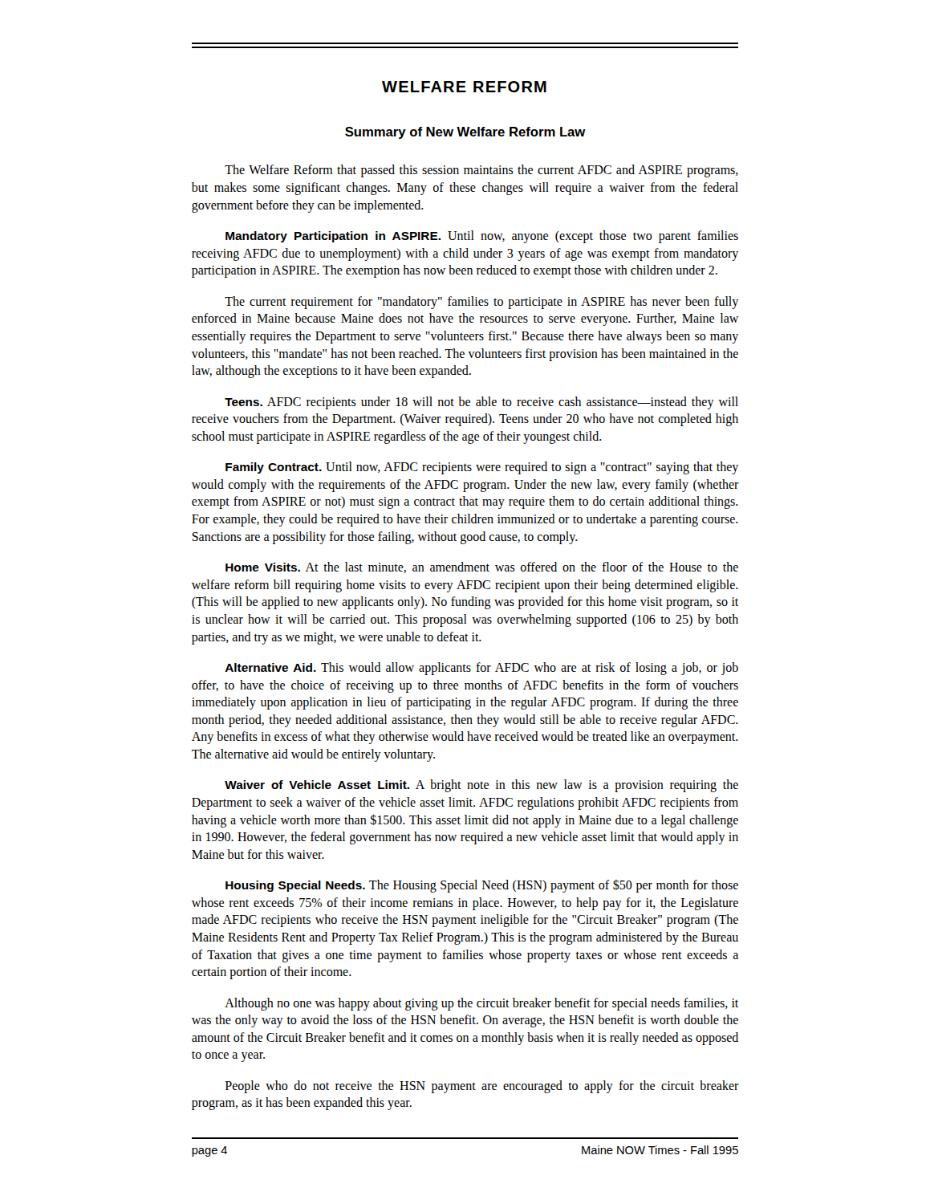WELFARE REFORM
Summary of New Welfare Reform Law
The Welfare Reform that passed this session maintains the current AFDC and ASPIRE programs, but makes some significant changes. Many of these changes will require a waiver from the federal government before they can be implemented.
Mandatory Participation in ASPIRE. Until now, anyone (except those two parent families receiving AFDC due to unemployment) with a child under 3 years of age was exempt from mandatory participation in ASPIRE. The exemption has now been reduced to exempt those with children under 2.
The current requirement for "mandatory" families to participate in ASPIRE has never been fully enforced in Maine because Maine does not have the resources to serve everyone. Further, Maine law essentially requires the Department to serve "volunteers first." Because there have always been so many volunteers, this "mandate" has not been reached. The volunteers first provision has been maintained in the law, although the exceptions to it have been expanded.
Teens. AFDC recipients under 18 will not be able to receive cash assistance—instead they will receive vouchers from the Department. (Waiver required). Teens under 20 who have not completed high school must participate in ASPIRE regardless of the age of their youngest child.
Family Contract. Until now, AFDC recipients were required to sign a "contract" saying that they would comply with the requirements of the AFDC program. Under the new law, every family (whether exempt from ASPIRE or not) must sign a contract that may require them to do certain additional things. For example, they could be required to have their children immunized or to undertake a parenting course. Sanctions are a possibility for those failing, without good cause, to comply.
Home Visits. At the last minute, an amendment was offered on the floor of the House to the welfare reform bill requiring home visits to every AFDC recipient upon their being determined eligible. (This will be applied to new applicants only). No funding was provided for this home visit program, so it is unclear how it will be carried out. This proposal was overwhelming supported (106 to 25) by both parties, and try as we might, we were unable to defeat it.
Alternative Aid. This would allow applicants for AFDC who are at risk of losing a job, or job offer, to have the choice of receiving up to three months of AFDC benefits in the form of vouchers immediately upon application in lieu of participating in the regular AFDC program. If during the three month period, they needed additional assistance, then they would still be able to receive regular AFDC. Any benefits in excess of what they otherwise would have received would be treated like an overpayment. The alternative aid would be entirely voluntary.
Waiver of Vehicle Asset Limit. A bright note in this new law is a provision requiring the Department to seek a waiver of the vehicle asset limit. AFDC regulations prohibit AFDC recipients from having a vehicle worth more than $1500. This asset limit did not apply in Maine due to a legal challenge in 1990. However, the federal government has now required a new vehicle asset limit that would apply in Maine but for this waiver.
Housing Special Needs. The Housing Special Need (HSN) payment of $50 per month for those whose rent exceeds 75% of their income remians in place. However, to help pay for it, the Legislature made AFDC recipients who receive the HSN payment ineligible for the "Circuit Breaker" program (The Maine Residents Rent and Property Tax Relief Program.) This is the program administered by the Bureau of Taxation that gives a one time payment to families whose property taxes or whose rent exceeds a certain portion of their income.
Although no one was happy about giving up the circuit breaker benefit for special needs families, it was the only way to avoid the loss of the HSN benefit. On average, the HSN benefit is worth double the amount of the Circuit Breaker benefit and it comes on a monthly basis when it is really needed as opposed to once a year.
People who do not receive the HSN payment are encouraged to apply for the circuit breaker program, as it has been expanded this year.
page 4
Maine NOW Times - Fall 1995